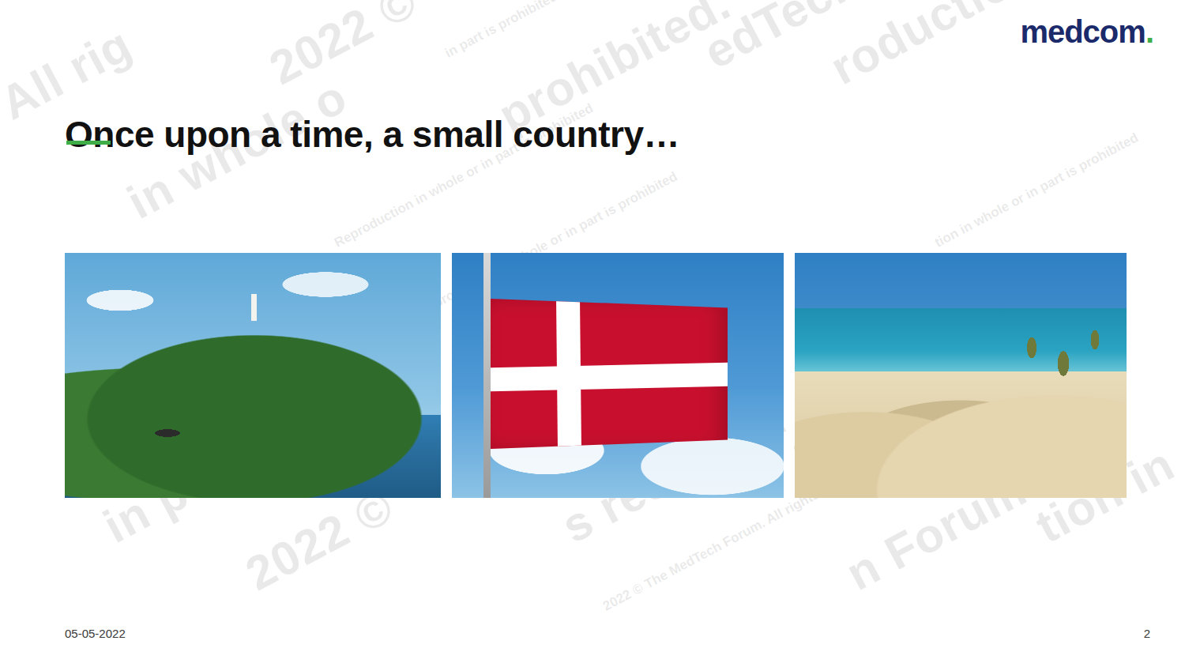medcom.
Once upon a time, a small country…
05-05-2022
2
. All rig
in whole o
in p
2022 ©
2022 ©
prohibited.
s reserved
edTech For
roduction
n Forum
tion in
2 © The MedTech Forum. All rights reserved - Reproduction in whole or in part is prohibited
Reproduction in whole or in part is prohibited
in part is prohibited
2022 © The MedTech Forum. All rights reserved - Rep
duction in whole or in part is prohibited
tion in whole or in part is prohibited